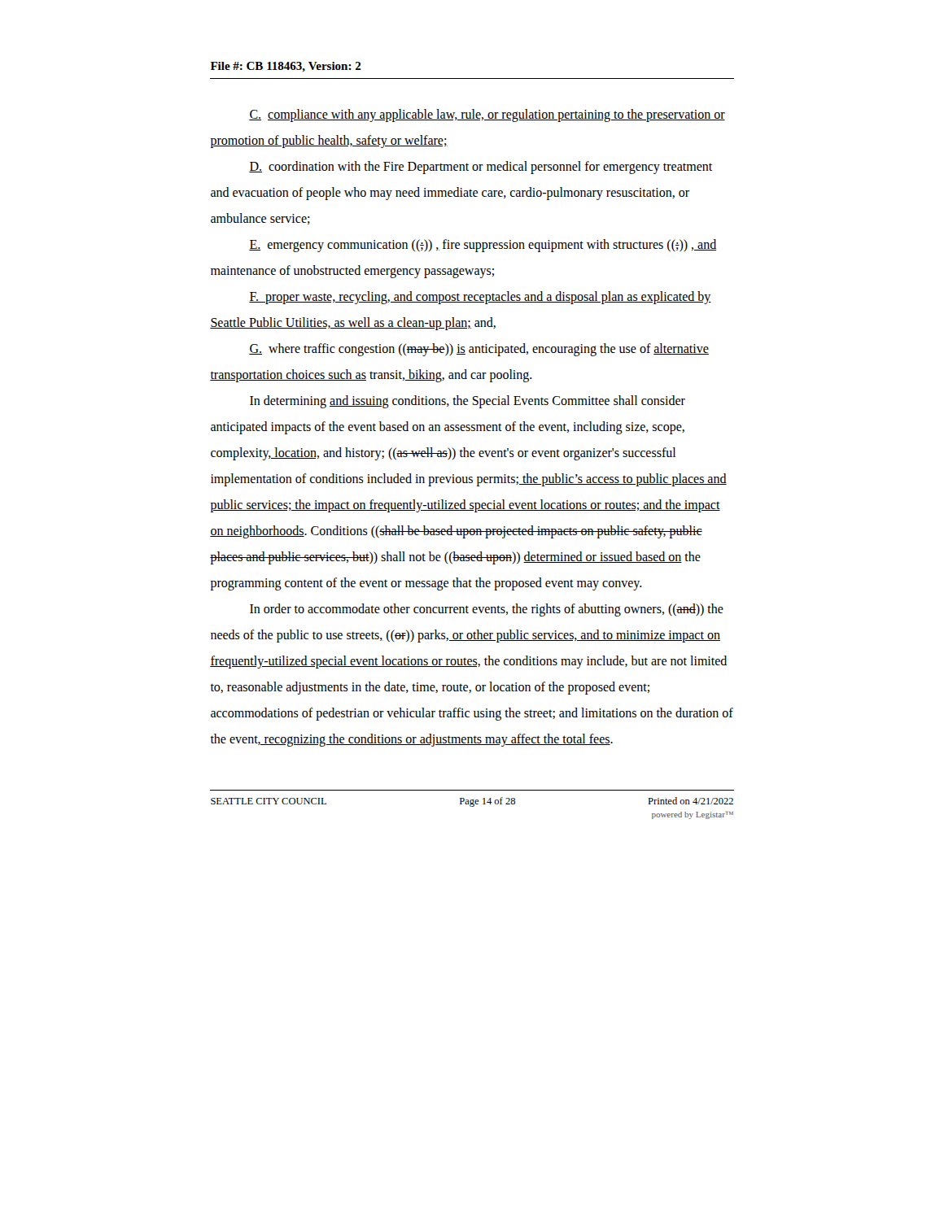File #: CB 118463, Version: 2
C. compliance with any applicable law, rule, or regulation pertaining to the preservation or promotion of public health, safety or welfare;
D. coordination with the Fire Department or medical personnel for emergency treatment and evacuation of people who may need immediate care, cardio-pulmonary resuscitation, or ambulance service;
E. emergency communication ((;)) , fire suppression equipment with structures ((;)) , and maintenance of unobstructed emergency passageways;
F. proper waste, recycling, and compost receptacles and a disposal plan as explicated by Seattle Public Utilities, as well as a clean-up plan; and,
G. where traffic congestion ((may be)) is anticipated, encouraging the use of alternative transportation choices such as transit, biking, and car pooling.
In determining and issuing conditions, the Special Events Committee shall consider anticipated impacts of the event based on an assessment of the event, including size, scope, complexity, location, and history; ((as well as)) the event's or event organizer's successful implementation of conditions included in previous permits; the public’s access to public places and public services; the impact on frequently-utilized special event locations or routes; and the impact on neighborhoods. Conditions ((shall be based upon projected impacts on public safety, public places and public services, but)) shall not be ((based upon)) determined or issued based on the programming content of the event or message that the proposed event may convey.
In order to accommodate other concurrent events, the rights of abutting owners, ((and)) the needs of the public to use streets, ((or)) parks, or other public services, and to minimize impact on frequently-utilized special event locations or routes, the conditions may include, but are not limited to, reasonable adjustments in the date, time, route, or location of the proposed event; accommodations of pedestrian or vehicular traffic using the street; and limitations on the duration of the event, recognizing the conditions or adjustments may affect the total fees.
SEATTLE CITY COUNCIL
Page 14 of 28
Printed on 4/21/2022 powered by Legistar™